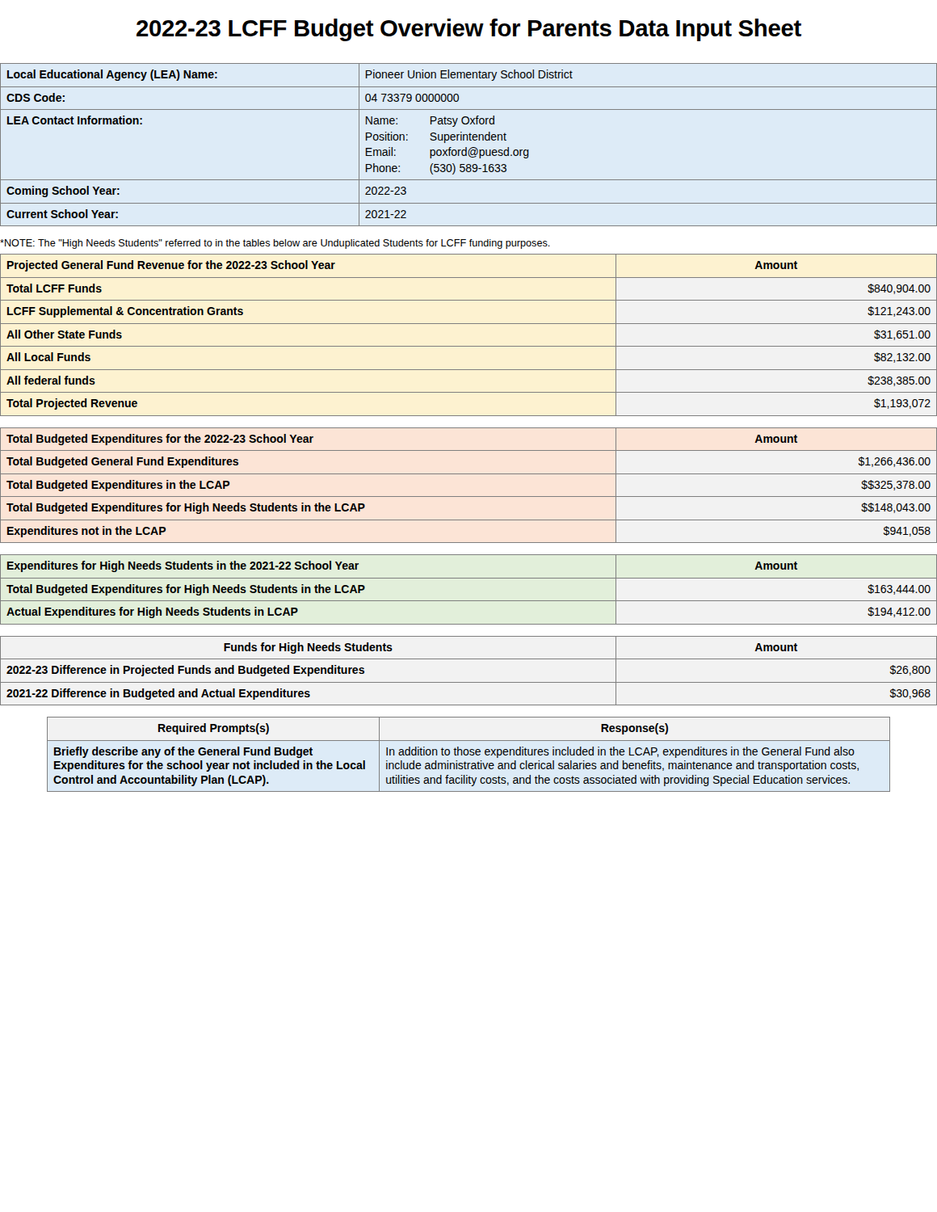2022-23 LCFF Budget Overview for Parents Data Input Sheet
| Local Educational Agency (LEA) Name: | Pioneer Union Elementary School District |
| CDS Code: | 04 73379 0000000 |
| LEA Contact Information: | Name: Patsy Oxford Position: Superintendent Email: poxford@puesd.org Phone: (530) 589-1633 |
| Coming School Year: | 2022-23 |
| Current School Year: | 2021-22 |
*NOTE: The "High Needs Students" referred to in the tables below are Unduplicated Students for LCFF funding purposes.
| Projected General Fund Revenue for the 2022-23 School Year | Amount |
| --- | --- |
| Total LCFF Funds | $840,904.00 |
| LCFF Supplemental & Concentration Grants | $121,243.00 |
| All Other State Funds | $31,651.00 |
| All Local Funds | $82,132.00 |
| All federal funds | $238,385.00 |
| Total Projected Revenue | $1,193,072 |
| Total Budgeted Expenditures for the 2022-23 School Year | Amount |
| --- | --- |
| Total Budgeted General Fund Expenditures | $1,266,436.00 |
| Total Budgeted Expenditures in the LCAP | $$325,378.00 |
| Total Budgeted Expenditures for High Needs Students in the LCAP | $$148,043.00 |
| Expenditures not in the LCAP | $941,058 |
| Expenditures for High Needs Students in the 2021-22 School Year | Amount |
| --- | --- |
| Total Budgeted Expenditures for High Needs Students in the LCAP | $163,444.00 |
| Actual Expenditures for High Needs Students in LCAP | $194,412.00 |
| Funds for High Needs Students | Amount |
| --- | --- |
| 2022-23 Difference in Projected Funds and Budgeted Expenditures | $26,800 |
| 2021-22 Difference in Budgeted and Actual Expenditures | $30,968 |
| Required Prompts(s) | Response(s) |
| --- | --- |
| Briefly describe any of the General Fund Budget Expenditures for the school year not included in the Local Control and Accountability Plan (LCAP). | In addition to those expenditures included in the LCAP, expenditures in the General Fund also include administrative and clerical salaries and benefits, maintenance and transportation costs, utilities and facility costs, and the costs associated with providing Special Education services. |